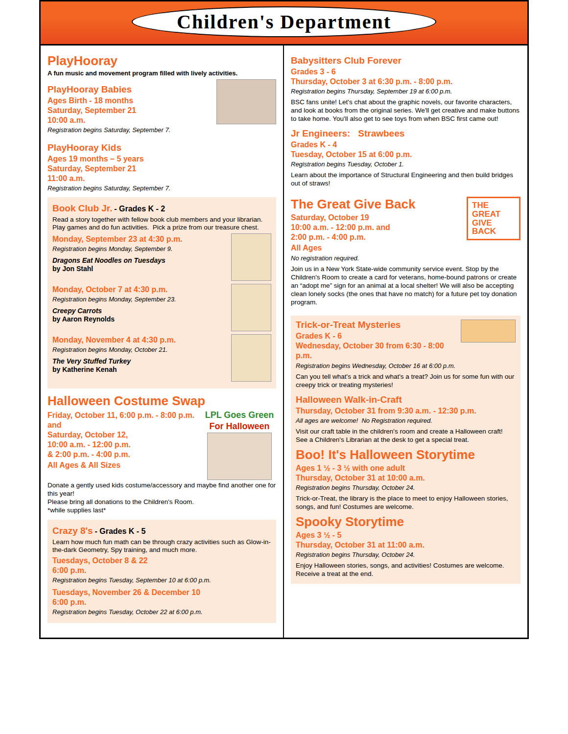Children's Department
PlayHooray
A fun music and movement program filled with lively activities.
PlayHooray Babies
Ages Birth - 18 months
Saturday, September 21
10:00 a.m.
Registration begins Saturday, September 7.
PlayHooray Kids
Ages 19 months – 5 years
Saturday, September 21
11:00 a.m.
Registration begins Saturday, September 7.
Book Club Jr. - Grades K - 2
Read a story together with fellow book club members and your librarian. Play games and do fun activities. Pick a prize from our treasure chest.
Monday, September 23 at 4:30 p.m.
Registration begins Monday, September 9.
Dragons Eat Noodles on Tuesdays
by Jon Stahl
Monday, October 7 at 4:30 p.m.
Registration begins Monday, September 23.
Creepy Carrots
by Aaron Reynolds
Monday, November 4 at 4:30 p.m.
Registration begins Monday, October 21.
The Very Stuffed Turkey
by Katherine Kenah
Halloween Costume Swap
Friday, October 11, 6:00 p.m. - 8:00 p.m. and
Saturday, October 12,
10:00 a.m. - 12:00 p.m.
& 2:00 p.m. - 4:00 p.m.
All Ages & All Sizes
LPL Goes Green
For Halloween
Donate a gently used kids costume/accessory and maybe find another one for this year!
Please bring all donations to the Children's Room.
*while supplies last*
Crazy 8's - Grades K - 5
Learn how much fun math can be through crazy activities such as Glow-in-the-dark Geometry, Spy training, and much more.
Tuesdays, October 8 & 22
6:00 p.m.
Registration begins Tuesday, September 10 at 6:00 p.m.
Tuesdays, November 26 & December 10
6:00 p.m.
Registration begins Tuesday, October 22 at 6:00 p.m.
Babysitters Club Forever
Grades 3 - 6
Thursday, October 3 at 6:30 p.m. - 8:00 p.m.
Registration begins Thursday, September 19 at 6:00 p.m.
BSC fans unite! Let's chat about the graphic novels, our favorite characters, and look at books from the original series. We'll get creative and make buttons to take home. You'll also get to see toys from when BSC first came out!
Jr Engineers: Strawbees
Grades K - 4
Tuesday, October 15 at 6:00 p.m.
Registration begins Tuesday, October 1.
Learn about the importance of Structural Engineering and then build bridges out of straws!
The Great Give Back
Saturday, October 19
10:00 a.m. - 12:00 p.m. and
2:00 p.m. - 4:00 p.m.
All Ages
THE
GREAT
GIVE
BACK
No registration required.
Join us in a New York State-wide community service event. Stop by the Children's Room to create a card for veterans, home-bound patrons or create an “adopt me” sign for an animal at a local shelter! We will also be accepting clean lonely socks (the ones that have no match) for a future pet toy donation program.
Trick-or-Treat Mysteries
Grades K - 6
Wednesday, October 30 from 6:30 - 8:00 p.m.
Registration begins Wednesday, October 16 at 6:00 p.m.
Can you tell what's a trick and what's a treat? Join us for some fun with our creepy trick or treating mysteries!
Halloween Walk-in-Craft
Thursday, October 31 from 9:30 a.m. - 12:30 p.m.
All ages are welcome! No Registration required.
Visit our craft table in the children's room and create a Halloween craft! See a Children's Librarian at the desk to get a special treat.
Boo! It's Halloween Storytime
Ages 1 ½ - 3 ½ with one adult
Thursday, October 31 at 10:00 a.m.
Registration begins Thursday, October 24.
Trick-or-Treat, the library is the place to meet to enjoy Halloween stories, songs, and fun! Costumes are welcome.
Spooky Storytime
Ages 3 ½ - 5
Thursday, October 31 at 11:00 a.m.
Registration begins Thursday, October 24.
Enjoy Halloween stories, songs, and activities! Costumes are welcome. Receive a treat at the end.